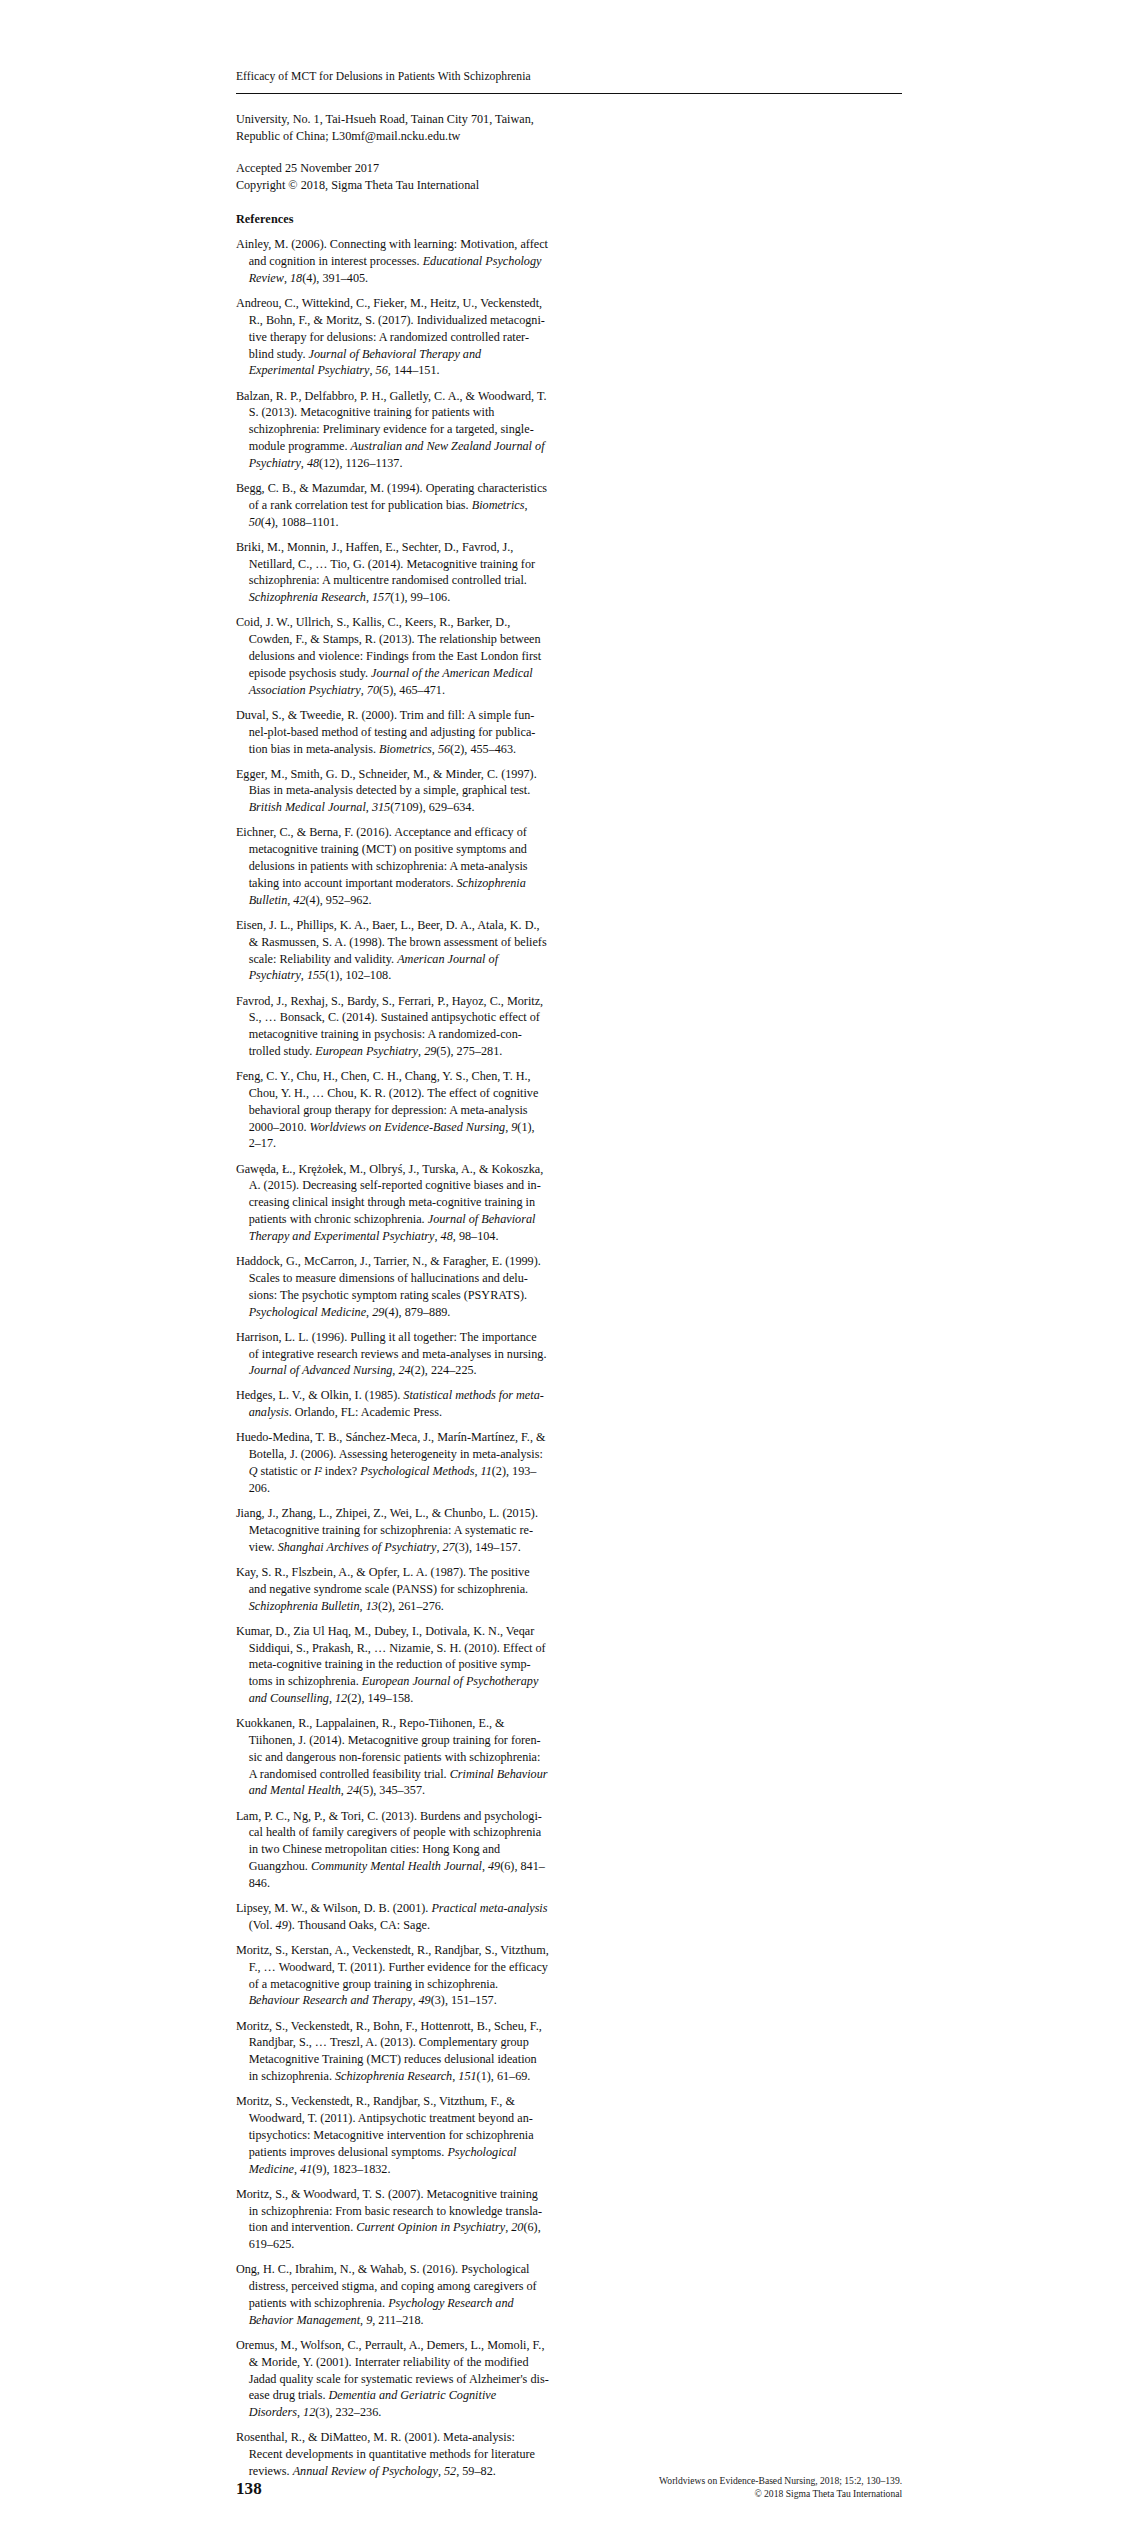Efficacy of MCT for Delusions in Patients With Schizophrenia
University, No. 1, Tai-Hsueh Road, Tainan City 701, Taiwan,
Republic of China; L30mf@mail.ncku.edu.tw
Accepted 25 November 2017
Copyright © 2018, Sigma Theta Tau International
References
Ainley, M. (2006). Connecting with learning: Motivation, affect and cognition in interest processes. Educational Psychology Review, 18(4), 391–405.
Andreou, C., Wittekind, C., Fieker, M., Heitz, U., Veckenstedt, R., Bohn, F., & Moritz, S. (2017). Individualized metacognitive therapy for delusions: A randomized controlled rater-blind study. Journal of Behavioral Therapy and Experimental Psychiatry, 56, 144–151.
Balzan, R. P., Delfabbro, P. H., Galletly, C. A., & Woodward, T. S. (2013). Metacognitive training for patients with schizophrenia: Preliminary evidence for a targeted, single-module programme. Australian and New Zealand Journal of Psychiatry, 48(12), 1126–1137.
Begg, C. B., & Mazumdar, M. (1994). Operating characteristics of a rank correlation test for publication bias. Biometrics, 50(4), 1088–1101.
Briki, M., Monnin, J., Haffen, E., Sechter, D., Favrod, J., Netillard, C., … Tio, G. (2014). Metacognitive training for schizophrenia: A multicentre randomised controlled trial. Schizophrenia Research, 157(1), 99–106.
Coid, J. W., Ullrich, S., Kallis, C., Keers, R., Barker, D., Cowden, F., & Stamps, R. (2013). The relationship between delusions and violence: Findings from the East London first episode psychosis study. Journal of the American Medical Association Psychiatry, 70(5), 465–471.
Duval, S., & Tweedie, R. (2000). Trim and fill: A simple funnel-plot-based method of testing and adjusting for publication bias in meta-analysis. Biometrics, 56(2), 455–463.
Egger, M., Smith, G. D., Schneider, M., & Minder, C. (1997). Bias in meta-analysis detected by a simple, graphical test. British Medical Journal, 315(7109), 629–634.
Eichner, C., & Berna, F. (2016). Acceptance and efficacy of metacognitive training (MCT) on positive symptoms and delusions in patients with schizophrenia: A meta-analysis taking into account important moderators. Schizophrenia Bulletin, 42(4), 952–962.
Eisen, J. L., Phillips, K. A., Baer, L., Beer, D. A., Atala, K. D., & Rasmussen, S. A. (1998). The brown assessment of beliefs scale: Reliability and validity. American Journal of Psychiatry, 155(1), 102–108.
Favrod, J., Rexhaj, S., Bardy, S., Ferrari, P., Hayoz, C., Moritz, S., … Bonsack, C. (2014). Sustained antipsychotic effect of metacognitive training in psychosis: A randomized-controlled study. European Psychiatry, 29(5), 275–281.
Feng, C. Y., Chu, H., Chen, C. H., Chang, Y. S., Chen, T. H., Chou, Y. H., … Chou, K. R. (2012). The effect of cognitive behavioral group therapy for depression: A meta-analysis 2000–2010. Worldviews on Evidence-Based Nursing, 9(1), 2–17.
Gawęda, Ł., Krężołek, M., Olbryś, J., Turska, A., & Kokoszka, A. (2015). Decreasing self-reported cognitive biases and increasing clinical insight through meta-cognitive training in patients with chronic schizophrenia. Journal of Behavioral Therapy and Experimental Psychiatry, 48, 98–104.
Haddock, G., McCarron, J., Tarrier, N., & Faragher, E. (1999). Scales to measure dimensions of hallucinations and delusions: The psychotic symptom rating scales (PSYRATS). Psychological Medicine, 29(4), 879–889.
Harrison, L. L. (1996). Pulling it all together: The importance of integrative research reviews and meta-analyses in nursing. Journal of Advanced Nursing, 24(2), 224–225.
Hedges, L. V., & Olkin, I. (1985). Statistical methods for meta-analysis. Orlando, FL: Academic Press.
Huedo-Medina, T. B., Sánchez-Meca, J., Marín-Martínez, F., & Botella, J. (2006). Assessing heterogeneity in meta-analysis: Q statistic or I² index? Psychological Methods, 11(2), 193–206.
Jiang, J., Zhang, L., Zhipei, Z., Wei, L., & Chunbo, L. (2015). Metacognitive training for schizophrenia: A systematic review. Shanghai Archives of Psychiatry, 27(3), 149–157.
Kay, S. R., Flszbein, A., & Opfer, L. A. (1987). The positive and negative syndrome scale (PANSS) for schizophrenia. Schizophrenia Bulletin, 13(2), 261–276.
Kumar, D., Zia Ul Haq, M., Dubey, I., Dotivala, K. N., Veqar Siddiqui, S., Prakash, R., … Nizamie, S. H. (2010). Effect of meta-cognitive training in the reduction of positive symptoms in schizophrenia. European Journal of Psychotherapy and Counselling, 12(2), 149–158.
Kuokkanen, R., Lappalainen, R., Repo-Tiihonen, E., & Tiihonen, J. (2014). Metacognitive group training for forensic and dangerous non-forensic patients with schizophrenia: A randomised controlled feasibility trial. Criminal Behaviour and Mental Health, 24(5), 345–357.
Lam, P. C., Ng, P., & Tori, C. (2013). Burdens and psychological health of family caregivers of people with schizophrenia in two Chinese metropolitan cities: Hong Kong and Guangzhou. Community Mental Health Journal, 49(6), 841–846.
Lipsey, M. W., & Wilson, D. B. (2001). Practical meta-analysis (Vol. 49). Thousand Oaks, CA: Sage.
Moritz, S., Kerstan, A., Veckenstedt, R., Randjbar, S., Vitzthum, F., … Woodward, T. (2011). Further evidence for the efficacy of a metacognitive group training in schizophrenia. Behaviour Research and Therapy, 49(3), 151–157.
Moritz, S., Veckenstedt, R., Bohn, F., Hottenrott, B., Scheu, F., Randjbar, S., … Treszl, A. (2013). Complementary group Metacognitive Training (MCT) reduces delusional ideation in schizophrenia. Schizophrenia Research, 151(1), 61–69.
Moritz, S., Veckenstedt, R., Randjbar, S., Vitzthum, F., & Woodward, T. (2011). Antipsychotic treatment beyond antipsychotics: Metacognitive intervention for schizophrenia patients improves delusional symptoms. Psychological Medicine, 41(9), 1823–1832.
Moritz, S., & Woodward, T. S. (2007). Metacognitive training in schizophrenia: From basic research to knowledge translation and intervention. Current Opinion in Psychiatry, 20(6), 619–625.
Ong, H. C., Ibrahim, N., & Wahab, S. (2016). Psychological distress, perceived stigma, and coping among caregivers of patients with schizophrenia. Psychology Research and Behavior Management, 9, 211–218.
Oremus, M., Wolfson, C., Perrault, A., Demers, L., Momoli, F., & Moride, Y. (2001). Interrater reliability of the modified Jadad quality scale for systematic reviews of Alzheimer's disease drug trials. Dementia and Geriatric Cognitive Disorders, 12(3), 232–236.
Rosenthal, R., & DiMatteo, M. R. (2001). Meta-analysis: Recent developments in quantitative methods for literature reviews. Annual Review of Psychology, 52, 59–82.
138
Worldviews on Evidence-Based Nursing, 2018; 15:2, 130–139. © 2018 Sigma Theta Tau International